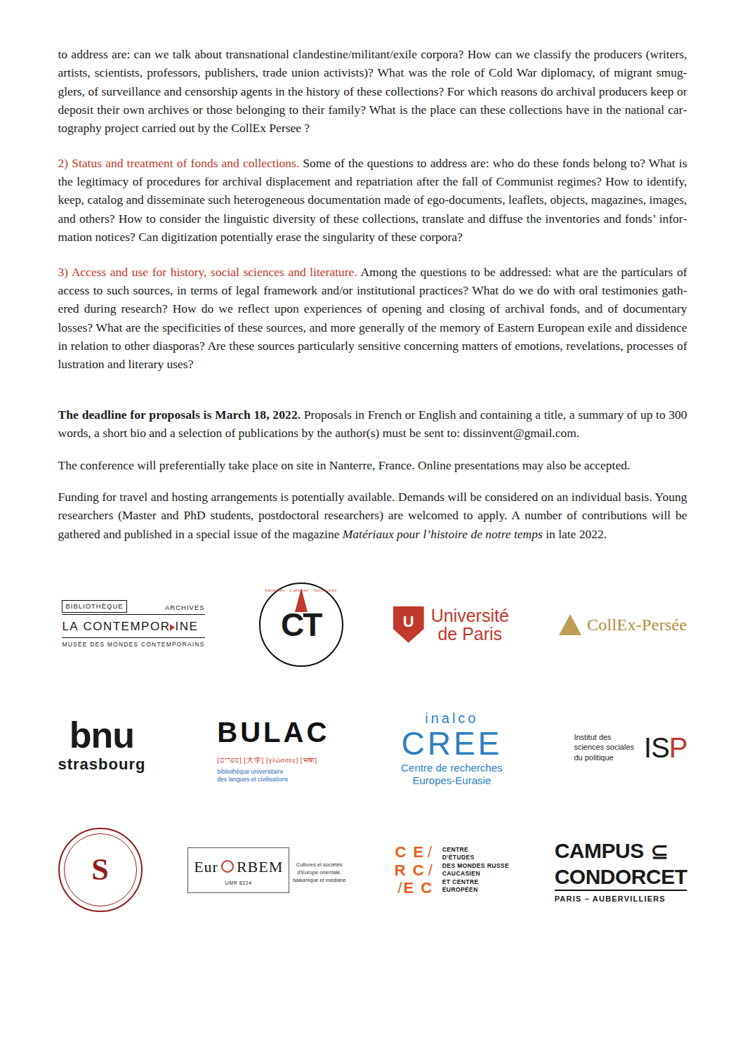to address are: can we talk about transnational clandestine/militant/exile corpora? How can we classify the producers (writers, artists, scientists, professors, publishers, trade union activists)? What was the role of Cold War diplomacy, of migrant smugglers, of surveillance and censorship agents in the history of these collections? For which reasons do archival producers keep or deposit their own archives or those belonging to their family? What is the place can these collections have in the national cartography project carried out by the CollEx Persee ?
2) Status and treatment of fonds and collections. Some of the questions to address are: who do these fonds belong to? What is the legitimacy of procedures for archival displacement and repatriation after the fall of Communist regimes? How to identify, keep, catalog and disseminate such heterogeneous documentation made of ego-documents, leaflets, objects, magazines, images, and others? How to consider the linguistic diversity of these collections, translate and diffuse the inventories and fonds’ information notices? Can digitization potentially erase the singularity of these corpora?
3) Access and use for history, social sciences and literature. Among the questions to be addressed: what are the particulars of access to such sources, in terms of legal framework and/or institutional practices? What do we do with oral testimonies gathered during research? How do we reflect upon experiences of opening and closing of archival fonds, and of documentary losses? What are the specificities of these sources, and more generally of the memory of Eastern European exile and dissidence in relation to other diasporas? Are these sources particularly sensitive concerning matters of emotions, revelations, processes of lustration and literary uses?
The deadline for proposals is March 18, 2022. Proposals in French or English and containing a title, a summary of up to 300 words, a short bio and a selection of publications by the author(s) must be sent to: dissinvent@gmail.com.
The conference will preferentially take place on site in Nanterre, France. Online presentations may also be accepted.
Funding for travel and hosting arrangements is potentially available. Demands will be considered on an individual basis. Young researchers (Master and PhD students, postdoctoral researchers) are welcomed to apply. A number of contributions will be gathered and published in a special issue of the magazine Matériaux pour l’histoire de notre temps in late 2022.
BIBLIOTHÈQUE ARCHIVES
LA CONTEMPOR INE
MUSÉE DES MONDES CONTEMPORAINS
Identités · Cultures · Territoires
CT
Université
de Paris
CollEx-Persée
bnu
strasbourg
BULAC
[ספרים] [大学] [γλώσσες] [भाषा]
bibliothèque universitaire
des langues et civilisations
inalco
CREE
Centre de recherches
Europes-Eurasie
Institut des
sciences sociales
du politique
ISP
S
Eur RBEM
UMR 8224
Cultures et sociétés d'Europe orientale, balkanique et médiane
C E/
R C/
/E C
CENTRE
D'ÉTUDES
DES MONDES RUSSE
CAUCASIEN
ET CENTRE
EUROPÉEN
CAMPUS
⊇
CONDORCET
PARIS – AUBERVILLIERS